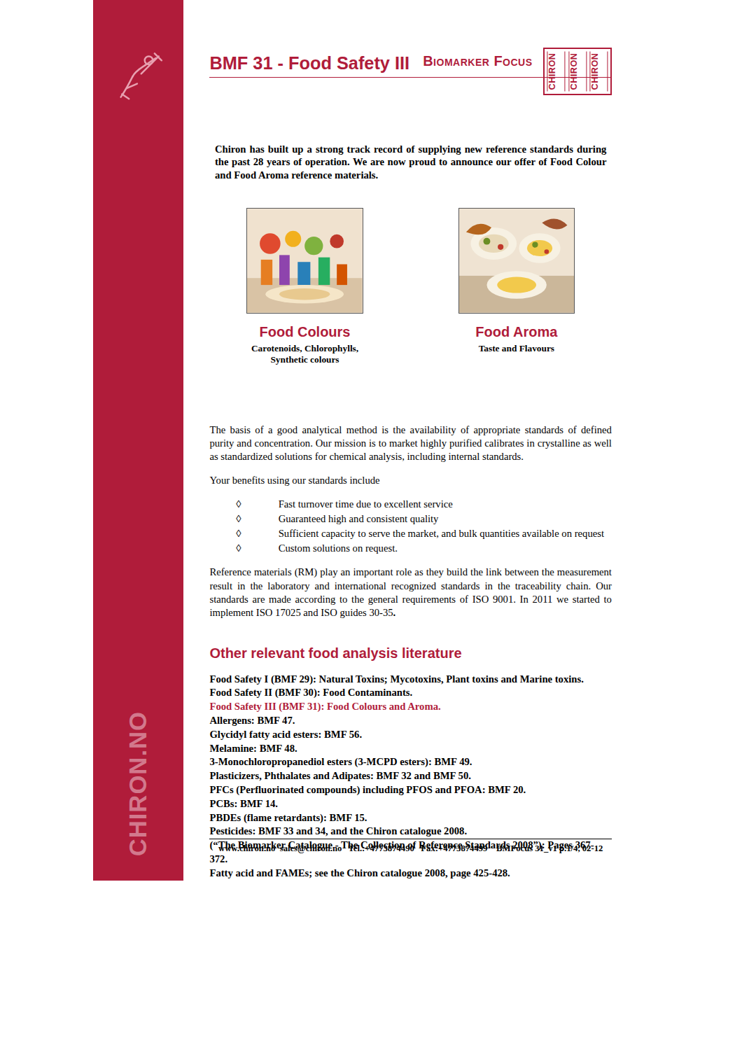CHIRON.NO
Biomarker Focus
CHIRON
CHIRON
CHIRON
BMF 31 - Food Safety III
Chiron has built up a strong track record of supplying new reference standards during the past 28 years of operation. We are now proud to announce our offer of Food Colour and Food Aroma reference materials.
Food Colours
Carotenoids, Chlorophylls, Synthetic colours
Food Aroma
Taste and Flavours
The basis of a good analytical method is the availability of appropriate standards of defined purity and concentration. Our mission is to market highly purified calibrates in crystalline as well as standardized solutions for chemical analysis, including internal standards.
Your benefits using our standards include
Fast turnover time due to excellent service
Guaranteed high and consistent quality
Sufficient capacity to serve the market, and bulk quantities available on request
Custom solutions on request.
Reference materials (RM) play an important role as they build the link between the measurement result in the laboratory and international recognized standards in the traceability chain. Our standards are made according to the general requirements of ISO 9001. In 2011 we started to implement ISO 17025 and ISO guides 30-35.
Other relevant food analysis literature
Food Safety I (BMF 29): Natural Toxins; Mycotoxins, Plant toxins and Marine toxins.
Food Safety II (BMF 30): Food Contaminants.
Food Safety III (BMF 31): Food Colours and Aroma.
Allergens: BMF 47.
Glycidyl fatty acid esters: BMF 56.
Melamine: BMF 48.
3-Monochloropropanediol esters (3-MCPD esters): BMF 49.
Plasticizers, Phthalates and Adipates: BMF 32 and BMF 50.
PFCs (Perfluorinated compounds) including PFOS and PFOA: BMF 20.
PCBs: BMF 14.
PBDEs (flame retardants): BMF 15.
Pesticides: BMF 33 and 34, and the Chiron catalogue 2008.
(“The Biomarker Catalogue - The Collection of Reference Standards 2008”): Pages 367-372.
Fatty acid and FAMEs; see the Chiron catalogue 2008, page 425-428.
www.chiron.no sales@chiron.no Tel.:+4773874490 Fax:+4773874499 BMFocus 31_v1 p.1/4, 02-12